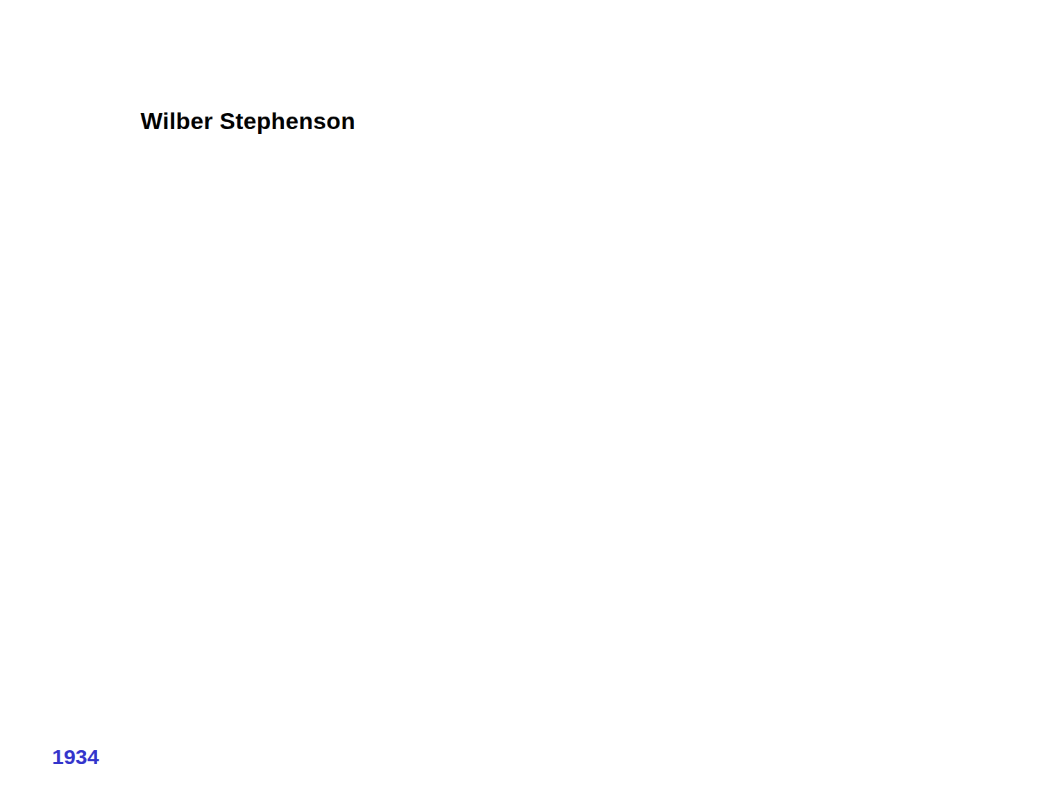Wilber Stephenson
1934